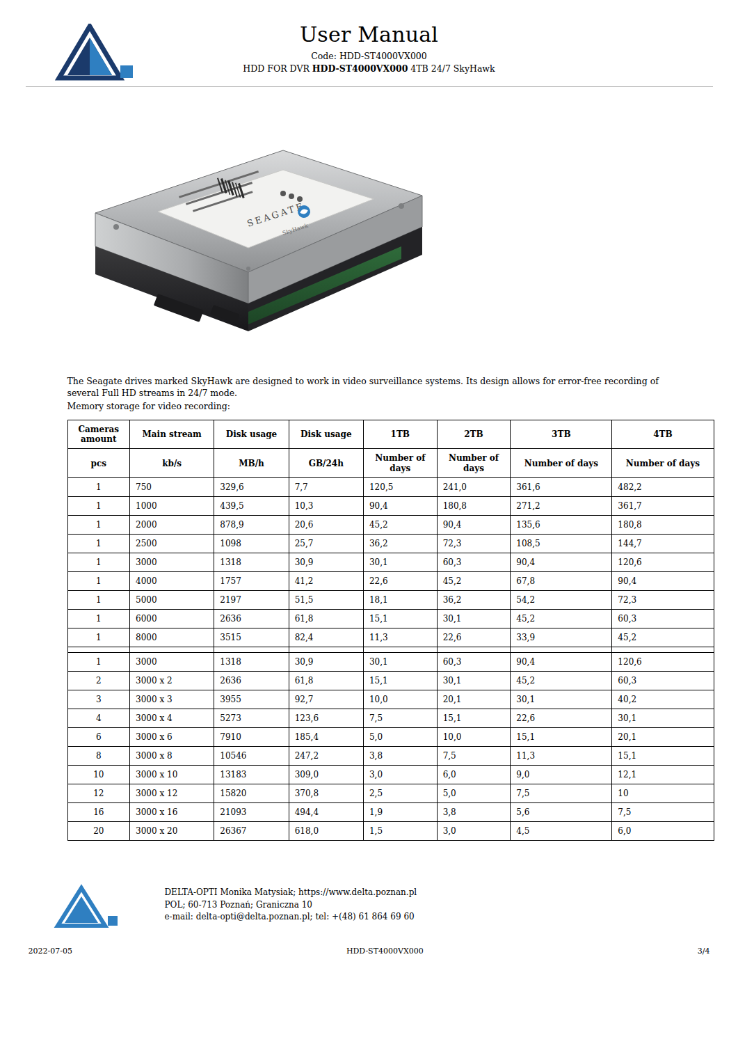User Manual
Code: HDD-ST4000VX000
HDD FOR DVR HDD-ST4000VX000 4TB 24/7 SkyHawk
SEAGATE SkyHawk
The Seagate drives marked SkyHawk are designed to work in video surveillance systems. Its design allows for error-free recording of several Full HD streams in 24/7 mode.
Memory storage for video recording:
| Cameras amount | Main stream | Disk usage | Disk usage | 1TB | 2TB | 3TB | 4TB |
| --- | --- | --- | --- | --- | --- | --- | --- |
| pcs | kb/s | MB/h | GB/24h | Number of days | Number of days | Number of days | Number of days |
| 1 | 750 | 329,6 | 7,7 | 120,5 | 241,0 | 361,6 | 482,2 |
| 1 | 1000 | 439,5 | 10,3 | 90,4 | 180,8 | 271,2 | 361,7 |
| 1 | 2000 | 878,9 | 20,6 | 45,2 | 90,4 | 135,6 | 180,8 |
| 1 | 2500 | 1098 | 25,7 | 36,2 | 72,3 | 108,5 | 144,7 |
| 1 | 3000 | 1318 | 30,9 | 30,1 | 60,3 | 90,4 | 120,6 |
| 1 | 4000 | 1757 | 41,2 | 22,6 | 45,2 | 67,8 | 90,4 |
| 1 | 5000 | 2197 | 51,5 | 18,1 | 36,2 | 54,2 | 72,3 |
| 1 | 6000 | 2636 | 61,8 | 15,1 | 30,1 | 45,2 | 60,3 |
| 1 | 8000 | 3515 | 82,4 | 11,3 | 22,6 | 33,9 | 45,2 |
| 1 | 3000 | 1318 | 30,9 | 30,1 | 60,3 | 90,4 | 120,6 |
| 2 | 3000 x 2 | 2636 | 61,8 | 15,1 | 30,1 | 45,2 | 60,3 |
| 3 | 3000 x 3 | 3955 | 92,7 | 10,0 | 20,1 | 30,1 | 40,2 |
| 4 | 3000 x 4 | 5273 | 123,6 | 7,5 | 15,1 | 22,6 | 30,1 |
| 6 | 3000 x 6 | 7910 | 185,4 | 5,0 | 10,0 | 15,1 | 20,1 |
| 8 | 3000 x 8 | 10546 | 247,2 | 3,8 | 7,5 | 11,3 | 15,1 |
| 10 | 3000 x 10 | 13183 | 309,0 | 3,0 | 6,0 | 9,0 | 12,1 |
| 12 | 3000 x 12 | 15820 | 370,8 | 2,5 | 5,0 | 7,5 | 10 |
| 16 | 3000 x 16 | 21093 | 494,4 | 1,9 | 3,8 | 5,6 | 7,5 |
| 20 | 3000 x 20 | 26367 | 618,0 | 1,5 | 3,0 | 4,5 | 6,0 |
DELTA-OPTI Monika Matysiak; https://www.delta.poznan.pl
POL; 60-713 Poznań; Graniczna 10
e-mail: delta-opti@delta.poznan.pl; tel: +(48) 61 864 69 60
2022-07-05
HDD-ST4000VX000
3/4